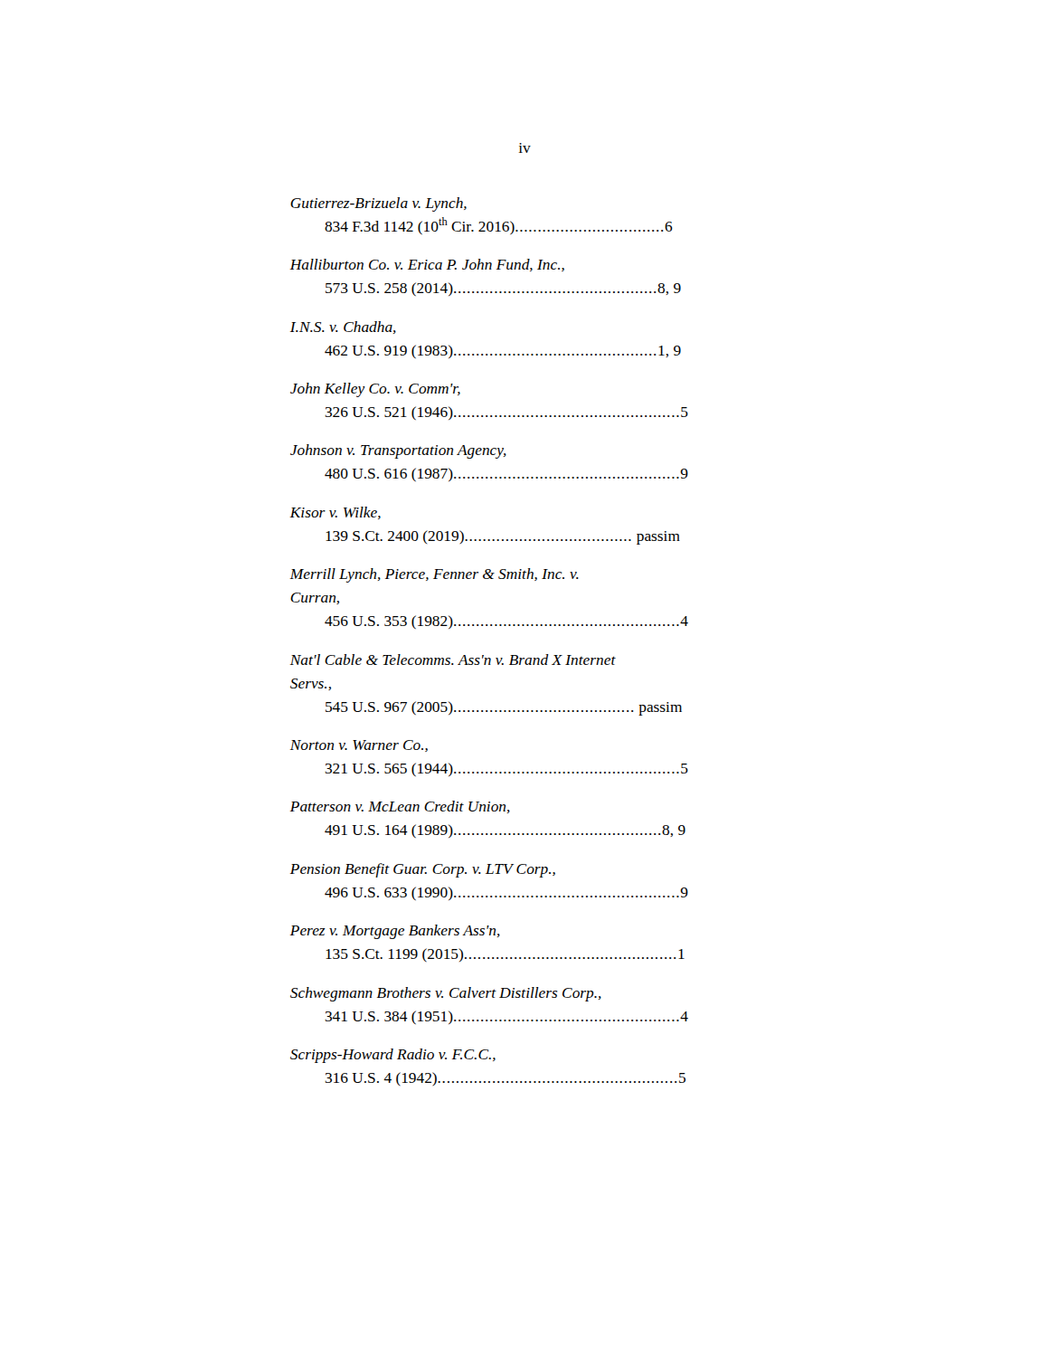iv
Gutierrez-Brizuela v. Lynch,
834 F.3d 1142 (10th Cir. 2016)................................. 6
Halliburton Co. v. Erica P. John Fund, Inc.,
573 U.S. 258 (2014)............................................. 8, 9
I.N.S. v. Chadha,
462 U.S. 919 (1983)............................................. 1, 9
John Kelley Co. v. Comm'r,
326 U.S. 521 (1946).................................................. 5
Johnson v. Transportation Agency,
480 U.S. 616 (1987).................................................. 9
Kisor v. Wilke,
139 S.Ct. 2400 (2019)..................................... passim
Merrill Lynch, Pierce, Fenner & Smith, Inc. v.
Curran,
456 U.S. 353 (1982).................................................. 4
Nat'l Cable & Telecomms. Ass'n v. Brand X Internet
Servs.,
545 U.S. 967 (2005)........................................ passim
Norton v. Warner Co.,
321 U.S. 565 (1944).................................................. 5
Patterson v. McLean Credit Union,
491 U.S. 164 (1989).............................................. 8, 9
Pension Benefit Guar. Corp. v. LTV Corp.,
496 U.S. 633 (1990).................................................. 9
Perez v. Mortgage Bankers Ass'n,
135 S.Ct. 1199 (2015)............................................... 1
Schwegmann Brothers v. Calvert Distillers Corp.,
341 U.S. 384 (1951).................................................. 4
Scripps-Howard Radio v. F.C.C.,
316 U.S. 4 (1942)..................................................... 5